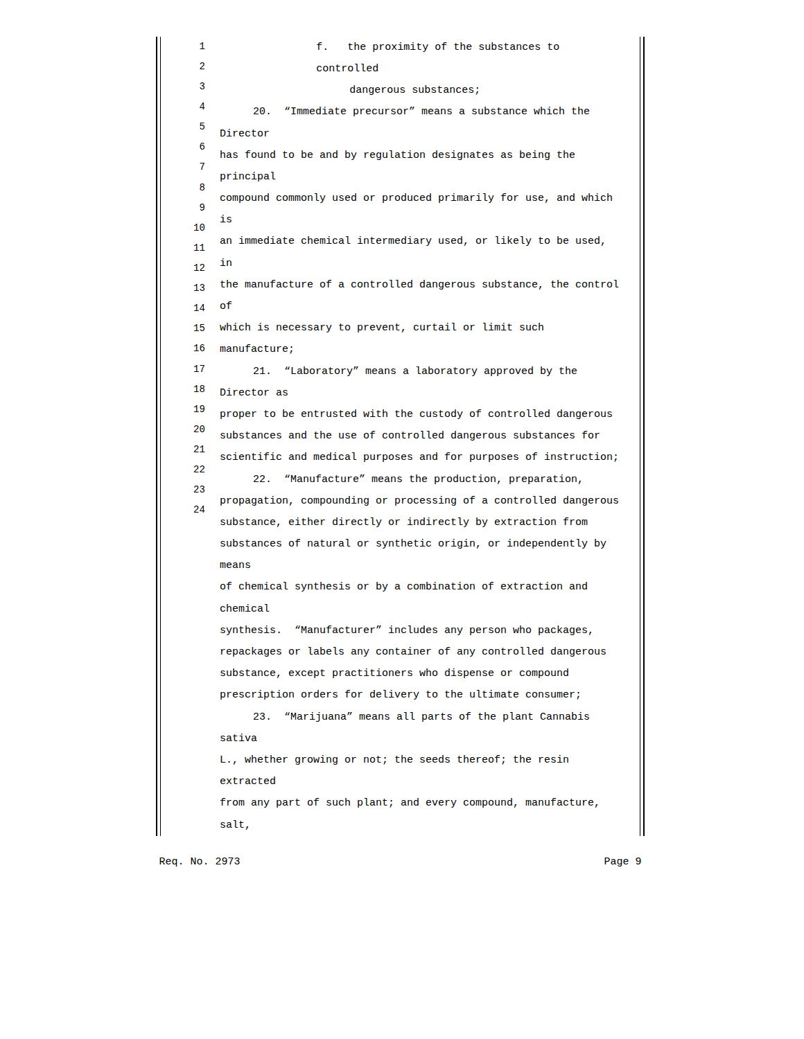1
2
3
4
5
6
7
8
9
10
11
12
13
14
15
16
17
18
19
20
21
22
23
24
f. the proximity of the substances to controlled
dangerous substances;
20. “Immediate precursor” means a substance which the Director
has found to be and by regulation designates as being the principal
compound commonly used or produced primarily for use, and which is
an immediate chemical intermediary used, or likely to be used, in
the manufacture of a controlled dangerous substance, the control of
which is necessary to prevent, curtail or limit such manufacture;
21. “Laboratory” means a laboratory approved by the Director as
proper to be entrusted with the custody of controlled dangerous
substances and the use of controlled dangerous substances for
scientific and medical purposes and for purposes of instruction;
22. “Manufacture” means the production, preparation,
propagation, compounding or processing of a controlled dangerous
substance, either directly or indirectly by extraction from
substances of natural or synthetic origin, or independently by means
of chemical synthesis or by a combination of extraction and chemical
synthesis. “Manufacturer” includes any person who packages,
repackages or labels any container of any controlled dangerous
substance, except practitioners who dispense or compound
prescription orders for delivery to the ultimate consumer;
23. “Marijuana” means all parts of the plant Cannabis sativa
L., whether growing or not; the seeds thereof; the resin extracted
from any part of such plant; and every compound, manufacture, salt,
Req. No. 2973
Page 9